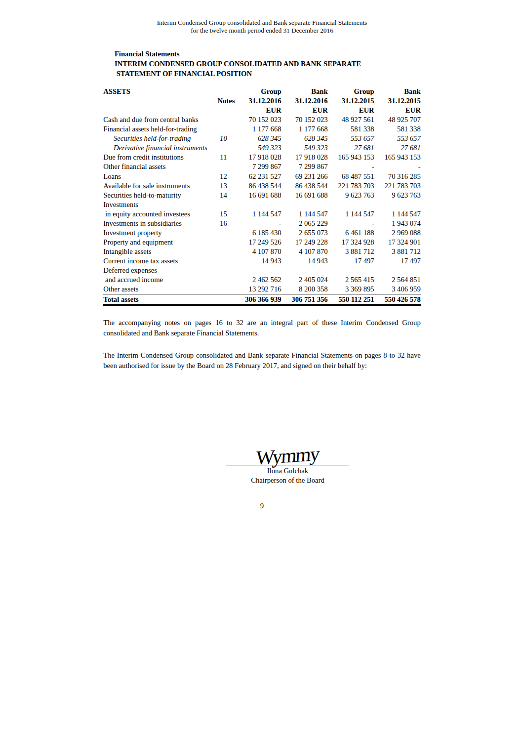Interim Condensed Group consolidated and Bank separate Financial Statements
for the twelve month period ended 31 December 2016
Financial Statements INTERIM CONDENSED GROUP CONSOLIDATED AND BANK SEPARATE STATEMENT OF FINANCIAL POSITION
| ASSETS | | Group | Bank | Group | Bank |
| --- | --- | --- | --- | --- | --- |
| | Notes | 31.12.2016 | 31.12.2016 | 31.12.2015 | 31.12.2015 |
| | | EUR | EUR | EUR | EUR |
| Cash and due from central banks | | 70 152 023 | 70 152 023 | 48 927 561 | 48 925 707 |
| Financial assets held-for-trading | | 1 177 668 | 1 177 668 | 581 338 | 581 338 |
| Securities held-for-trading | 10 | 628 345 | 628 345 | 553 657 | 553 657 |
| Derivative financial instruments | | 549 323 | 549 323 | 27 681 | 27 681 |
| Due from credit institutions | 11 | 17 918 028 | 17 918 028 | 165 943 153 | 165 943 153 |
| Other financial assets | | 7 299 867 | 7 299 867 | - | - |
| Loans | 12 | 62 231 527 | 69 231 266 | 68 487 551 | 70 316 285 |
| Available for sale instruments | 13 | 86 438 544 | 86 438 544 | 221 783 703 | 221 783 703 |
| Securities held-to-maturity | 14 | 16 691 688 | 16 691 688 | 9 623 763 | 9 623 763 |
| Investments | | | | | |
| in equity accounted investees | 15 | 1 144 547 | 1 144 547 | 1 144 547 | 1 144 547 |
| Investments in subsidiaries | 16 | - | 2 065 229 | - | 1 943 074 |
| Investment property | | 6 185 430 | 2 655 073 | 6 461 188 | 2 969 088 |
| Property and equipment | | 17 249 526 | 17 249 228 | 17 324 928 | 17 324 901 |
| Intangible assets | | 4 107 870 | 4 107 870 | 3 881 712 | 3 881 712 |
| Current income tax assets | | 14 943 | 14 943 | 17 497 | 17 497 |
| Deferred expenses | | | | | |
| and accrued income | | 2 462 562 | 2 405 024 | 2 565 415 | 2 564 851 |
| Other assets | | 13 292 716 | 8 200 358 | 3 369 895 | 3 406 959 |
| Total assets | | 306 366 939 | 306 751 356 | 550 112 251 | 550 426 578 |
The accompanying notes on pages 16 to 32 are an integral part of these Interim Condensed Group consolidated and Bank separate Financial Statements.
The Interim Condensed Group consolidated and Bank separate Financial Statements on pages 8 to 32 have been authorised for issue by the Board on 28 February 2017, and signed on their behalf by:
Wymmy
Ilona Gulchak
Chairperson of the Board
9